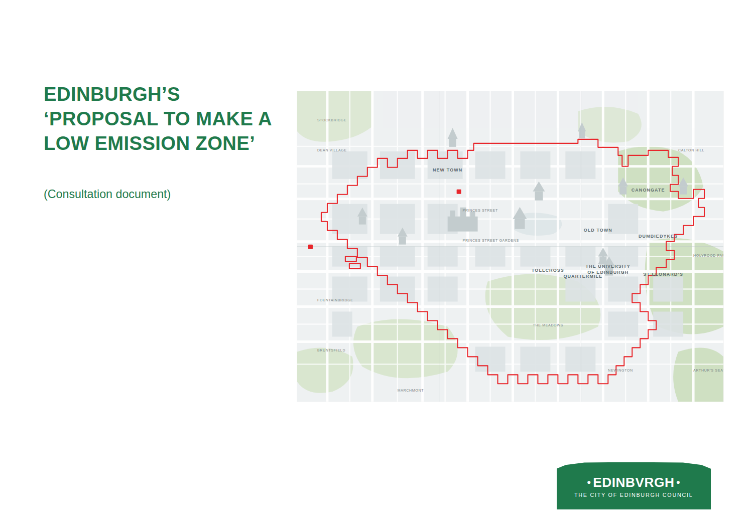Edinburgh’s ‘Proposal to make a Low Emission Zone’
(Consultation document)
New Town Old Town Canongate Dumbiedykes Tollcross Quartermile The University of Edinburgh St Leonard’s Stockbridge Dean Village Fountainbridge Bruntsfield The Meadows Calton Hill Holyrood Park Arthur’s Seat Princes Street Gardens Princes Street Newington Marchmont
•EDINBVRGH•
The City of Edinburgh Council